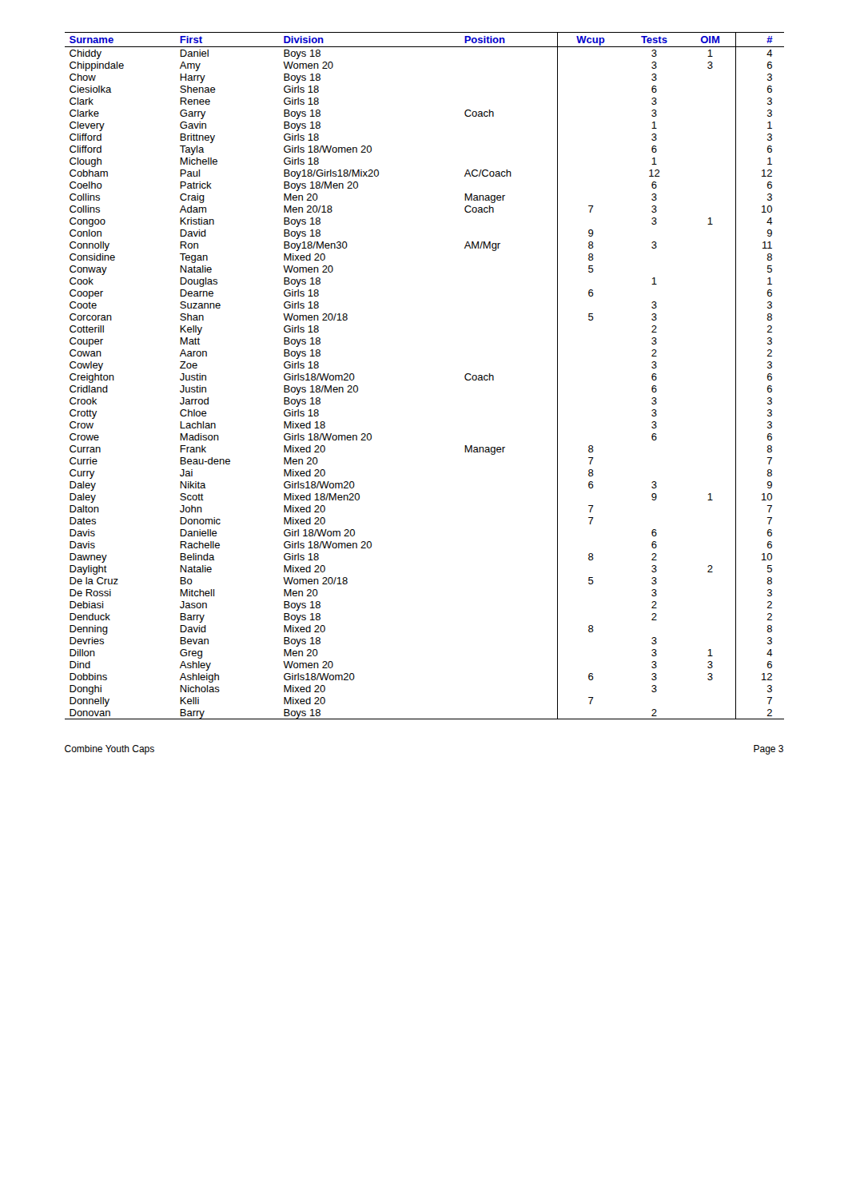Combine Youth Caps listing, page 3
| Surname | First | Division | Position | Wcup | Tests | OIM | # |
| --- | --- | --- | --- | --- | --- | --- | --- |
| Chiddy | Daniel | Boys 18 | | | 3 | 1 | 4 |
| Chippindale | Amy | Women 20 | | | 3 | 3 | 6 |
| Chow | Harry | Boys 18 | | | 3 | | 3 |
| Ciesiolka | Shenae | Girls 18 | | | 6 | | 6 |
| Clark | Renee | Girls 18 | | | 3 | | 3 |
| Clarke | Garry | Boys 18 | Coach | | 3 | | 3 |
| Clevery | Gavin | Boys 18 | | | 1 | | 1 |
| Clifford | Brittney | Girls 18 | | | 3 | | 3 |
| Clifford | Tayla | Girls 18/Women 20 | | | 6 | | 6 |
| Clough | Michelle | Girls 18 | | | 1 | | 1 |
| Cobham | Paul | Boy18/Girls18/Mix20 | AC/Coach | | 12 | | 12 |
| Coelho | Patrick | Boys 18/Men 20 | | | 6 | | 6 |
| Collins | Craig | Men 20 | Manager | | 3 | | 3 |
| Collins | Adam | Men 20/18 | Coach | 7 | 3 | | 10 |
| Congoo | Kristian | Boys 18 | | | 3 | 1 | 4 |
| Conlon | David | Boys 18 | | 9 | | | 9 |
| Connolly | Ron | Boy18/Men30 | AM/Mgr | 8 | 3 | | 11 |
| Considine | Tegan | Mixed 20 | | 8 | | | 8 |
| Conway | Natalie | Women 20 | | 5 | | | 5 |
| Cook | Douglas | Boys 18 | | | 1 | | 1 |
| Cooper | Dearne | Girls 18 | | 6 | | | 6 |
| Coote | Suzanne | Girls 18 | | | 3 | | 3 |
| Corcoran | Shan | Women 20/18 | | 5 | 3 | | 8 |
| Cotterill | Kelly | Girls 18 | | | 2 | | 2 |
| Couper | Matt | Boys 18 | | | 3 | | 3 |
| Cowan | Aaron | Boys 18 | | | 2 | | 2 |
| Cowley | Zoe | Girls 18 | | | 3 | | 3 |
| Creighton | Justin | Girls18/Wom20 | Coach | | 6 | | 6 |
| Cridland | Justin | Boys 18/Men 20 | | | 6 | | 6 |
| Crook | Jarrod | Boys 18 | | | 3 | | 3 |
| Crotty | Chloe | Girls 18 | | | 3 | | 3 |
| Crow | Lachlan | Mixed 18 | | | 3 | | 3 |
| Crowe | Madison | Girls 18/Women 20 | | | 6 | | 6 |
| Curran | Frank | Mixed 20 | Manager | 8 | | | 8 |
| Currie | Beau-dene | Men 20 | | 7 | | | 7 |
| Curry | Jai | Mixed 20 | | 8 | | | 8 |
| Daley | Nikita | Girls18/Wom20 | | 6 | 3 | | 9 |
| Daley | Scott | Mixed 18/Men20 | | | 9 | 1 | 10 |
| Dalton | John | Mixed 20 | | 7 | | | 7 |
| Dates | Donomic | Mixed 20 | | 7 | | | 7 |
| Davis | Danielle | Girl 18/Wom 20 | | | 6 | | 6 |
| Davis | Rachelle | Girls 18/Women 20 | | | 6 | | 6 |
| Dawney | Belinda | Girls 18 | | 8 | 2 | | 10 |
| Daylight | Natalie | Mixed 20 | | | 3 | 2 | 5 |
| De la Cruz | Bo | Women 20/18 | | 5 | 3 | | 8 |
| De Rossi | Mitchell | Men 20 | | | 3 | | 3 |
| Debiasi | Jason | Boys 18 | | | 2 | | 2 |
| Denduck | Barry | Boys 18 | | | 2 | | 2 |
| Denning | David | Mixed 20 | | 8 | | | 8 |
| Devries | Bevan | Boys 18 | | | 3 | | 3 |
| Dillon | Greg | Men 20 | | | 3 | 1 | 4 |
| Dind | Ashley | Women 20 | | | 3 | 3 | 6 |
| Dobbins | Ashleigh | Girls18/Wom20 | | 6 | 3 | 3 | 12 |
| Donghi | Nicholas | Mixed 20 | | | 3 | | 3 |
| Donnelly | Kelli | Mixed 20 | | 7 | | | 7 |
| Donovan | Barry | Boys 18 | | | 2 | | 2 |
Combine Youth Caps Page 3